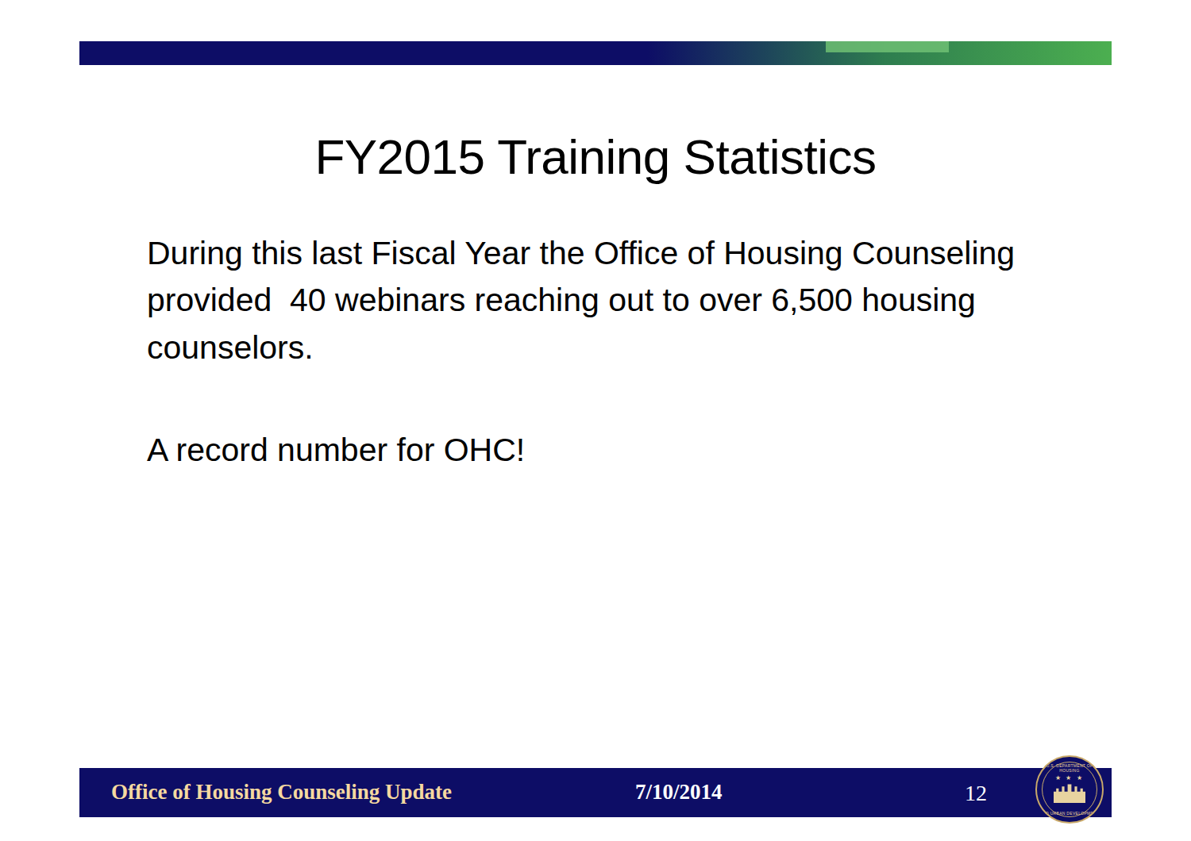FY2015 Training Statistics
During this last Fiscal Year the Office of Housing Counseling provided 40 webinars reaching out to over 6,500 housing counselors.
A record number for OHC!
Office of Housing Counseling Update
7/10/2014
12
U.S. DEPARTMENT OF HOUSING
★ ★ ★
AND URBAN DEVELOPMENT